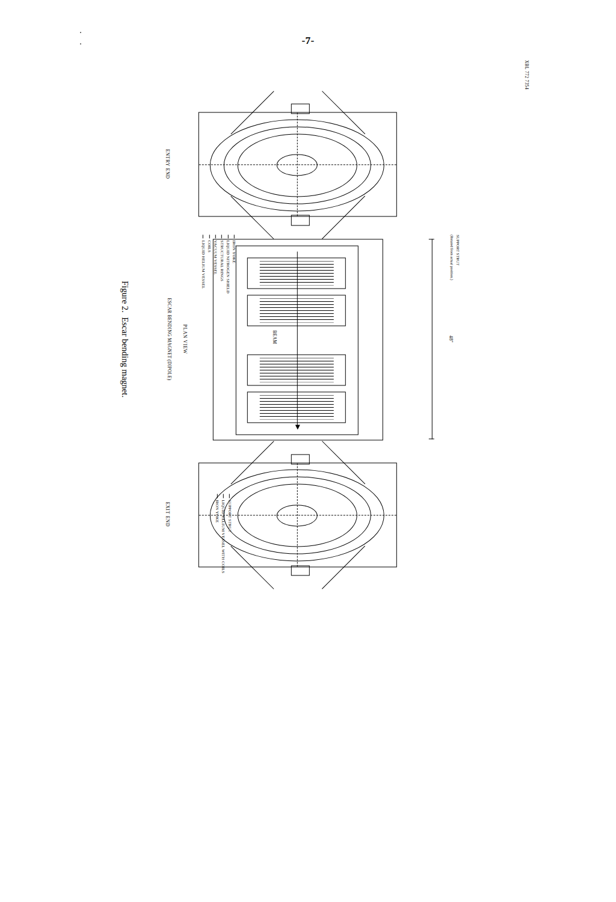-7-
XBL 772 7354
ENTRY END
SUPPORT STRUT
(Rotated from actual position.)
48"
BEAM
PLAN VIEW
ESCAR BENDING MAGNET (Dipole)
IRON YOKE
LIQUID NITROGEN SHIELD
STRUCTURAL RINGS
VACUUM VESSEL
COILS
LIQUID HELIUM VESSEL
EXIT END
SUPPORT STRUT
LIQUID HELIUM VESSEL WITH COILS
IRON YOKE
Figure 2. Escar bending magnet.